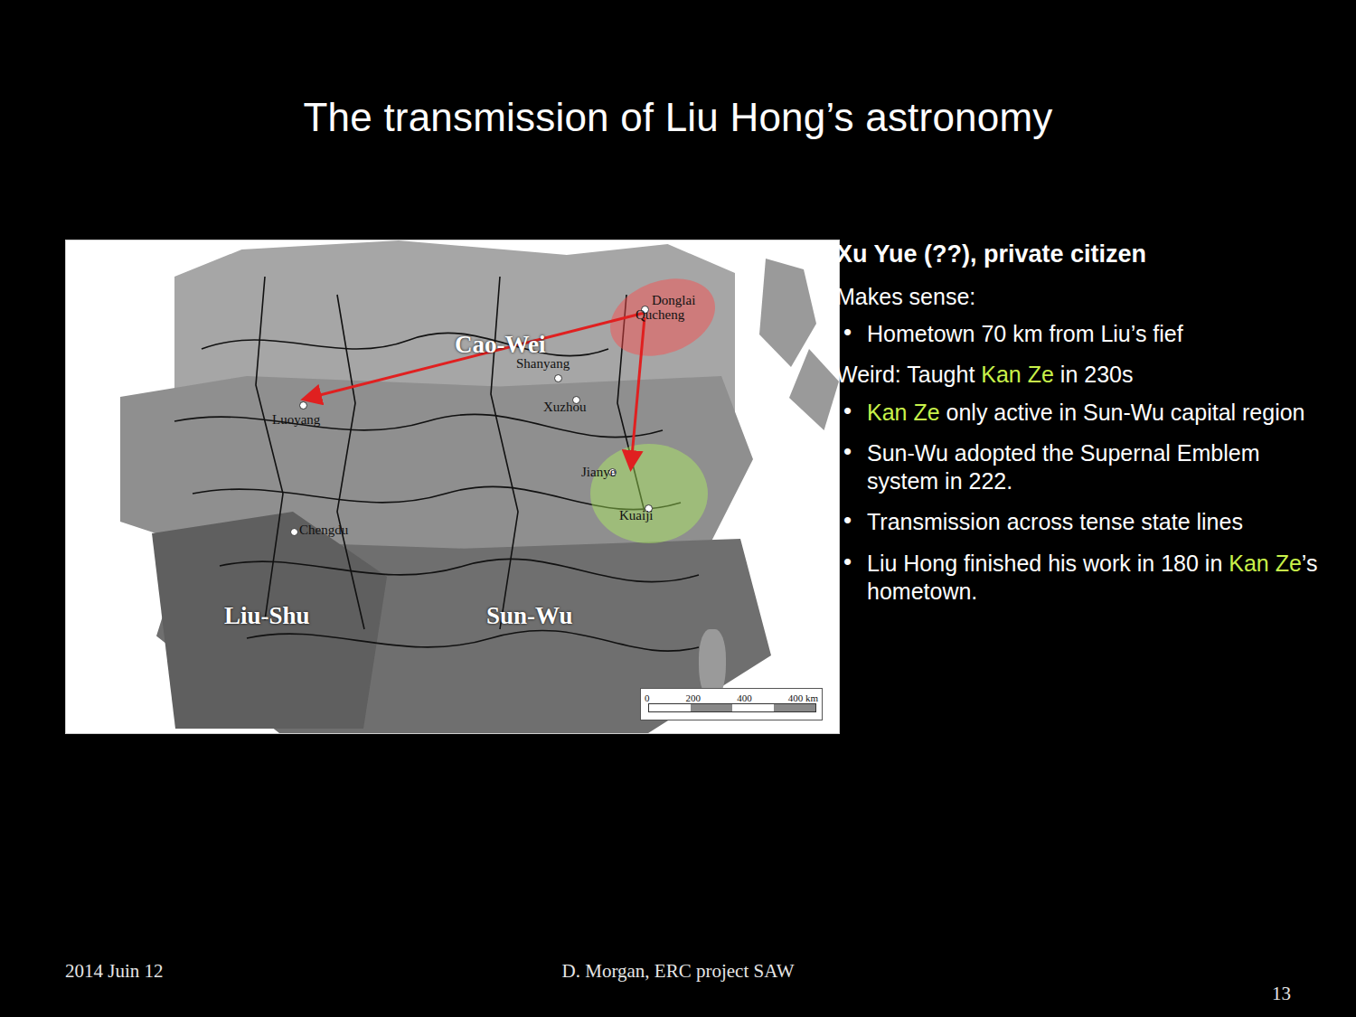The transmission of Liu Hong’s astronomy
Donglai
Qucheng
Luoyang
Shanyang
Xuzhou
Jianye
Kuaiji
Chengdu
Cao-Wei
Liu-Shu
Sun-Wu
0200400400 km
Xu Yue (??), private citizen
Makes sense:
Hometown 70 km from Liu’s fief
Weird: Taught Kan Ze in 230s
Kan Ze only active in Sun-Wu capital region
Sun-Wu adopted the Supernal Emblem system in 222.
Transmission across tense state lines
Liu Hong finished his work in 180 in Kan Ze’s hometown.
2014 Juin 12
D. Morgan, ERC project SAW
13